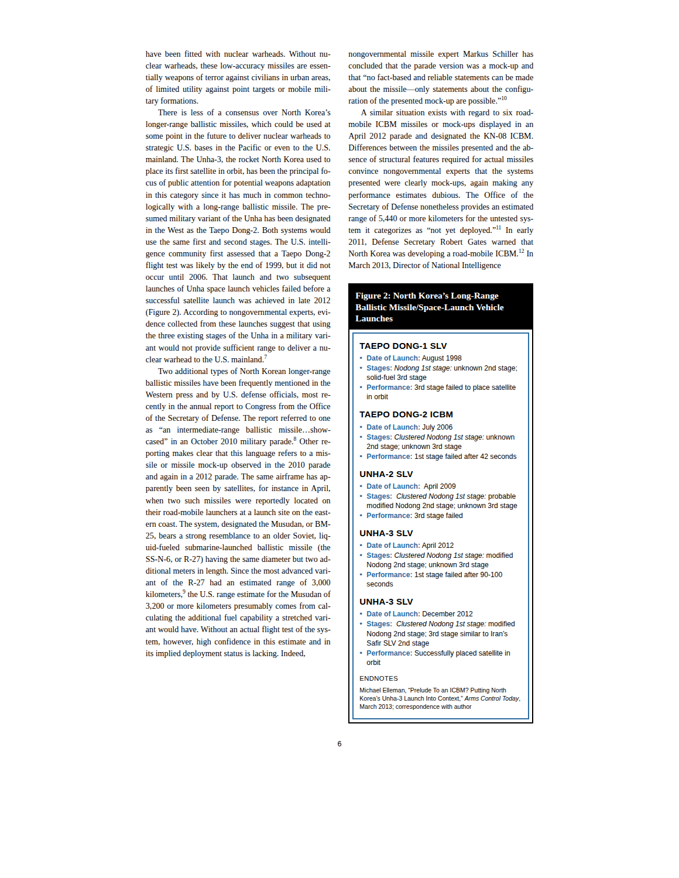have been fitted with nuclear warheads. Without nuclear warheads, these low-accuracy missiles are essentially weapons of terror against civilians in urban areas, of limited utility against point targets or mobile military formations.
There is less of a consensus over North Korea’s longer-range ballistic missiles, which could be used at some point in the future to deliver nuclear warheads to strategic U.S. bases in the Pacific or even to the U.S. mainland. The Unha-3, the rocket North Korea used to place its first satellite in orbit, has been the principal focus of public attention for potential weapons adaptation in this category since it has much in common technologically with a long-range ballistic missile. The presumed military variant of the Unha has been designated in the West as the Taepo Dong-2. Both systems would use the same first and second stages. The U.S. intelligence community first assessed that a Taepo Dong-2 flight test was likely by the end of 1999, but it did not occur until 2006. That launch and two subsequent launches of Unha space launch vehicles failed before a successful satellite launch was achieved in late 2012 (Figure 2). According to nongovernmental experts, evidence collected from these launches suggest that using the three existing stages of the Unha in a military variant would not provide sufficient range to deliver a nuclear warhead to the U.S. mainland.7
Two additional types of North Korean longer-range ballistic missiles have been frequently mentioned in the Western press and by U.S. defense officials, most recently in the annual report to Congress from the Office of the Secretary of Defense. The report referred to one as “an intermediate-range ballistic missile…showcased” in an October 2010 military parade.8 Other reporting makes clear that this language refers to a missile or missile mock-up observed in the 2010 parade and again in a 2012 parade. The same airframe has apparently been seen by satellites, for instance in April, when two such missiles were reportedly located on their road-mobile launchers at a launch site on the eastern coast. The system, designated the Musudan, or BM-25, bears a strong resemblance to an older Soviet, liquid-fueled submarine-launched ballistic missile (the SS-N-6, or R-27) having the same diameter but two additional meters in length. Since the most advanced variant of the R-27 had an estimated range of 3,000 kilometers,9 the U.S. range estimate for the Musudan of 3,200 or more kilometers presumably comes from calculating the additional fuel capability a stretched variant would have. Without an actual flight test of the system, however, high confidence in this estimate and in its implied deployment status is lacking. Indeed,
nongovernmental missile expert Markus Schiller has concluded that the parade version was a mock-up and that “no fact-based and reliable statements can be made about the missile—only statements about the configuration of the presented mock-up are possible.”10
A similar situation exists with regard to six road-mobile ICBM missiles or mock-ups displayed in an April 2012 parade and designated the KN-08 ICBM. Differences between the missiles presented and the absence of structural features required for actual missiles convince nongovernmental experts that the systems presented were clearly mock-ups, again making any performance estimates dubious. The Office of the Secretary of Defense nonetheless provides an estimated range of 5,440 or more kilometers for the untested system it categorizes as “not yet deployed.”11 In early 2011, Defense Secretary Robert Gates warned that North Korea was developing a road-mobile ICBM.12 In March 2013, Director of National Intelligence
Figure 2: North Korea’s Long-Range Ballistic Missile/Space-Launch Vehicle Launches
TAEPO DONG-1 SLV
Date of Launch: August 1998
Stages: Nodong 1st stage: unknown 2nd stage; solid-fuel 3rd stage
Performance: 3rd stage failed to place satellite in orbit
TAEPO DONG-2 ICBM
Date of Launch: July 2006
Stages: Clustered Nodong 1st stage: unknown 2nd stage; unknown 3rd stage
Performance: 1st stage failed after 42 seconds
UNHA-2 SLV
Date of Launch: April 2009
Stages: Clustered Nodong 1st stage: probable modified Nodong 2nd stage; unknown 3rd stage
Performance: 3rd stage failed
UNHA-3 SLV
Date of Launch: April 2012
Stages: Clustered Nodong 1st stage: modified Nodong 2nd stage; unknown 3rd stage
Performance: 1st stage failed after 90-100 seconds
UNHA-3 SLV
Date of Launch: December 2012
Stages: Clustered Nodong 1st stage: modified Nodong 2nd stage; 3rd stage similar to Iran’s Safir SLV 2nd stage
Performance: Successfully placed satellite in orbit
ENDNOTES
Michael Elleman, “Prelude To an ICBM? Putting North Korea’s Unha-3 Launch Into Context,” Arms Control Today, March 2013; correspondence with author
6